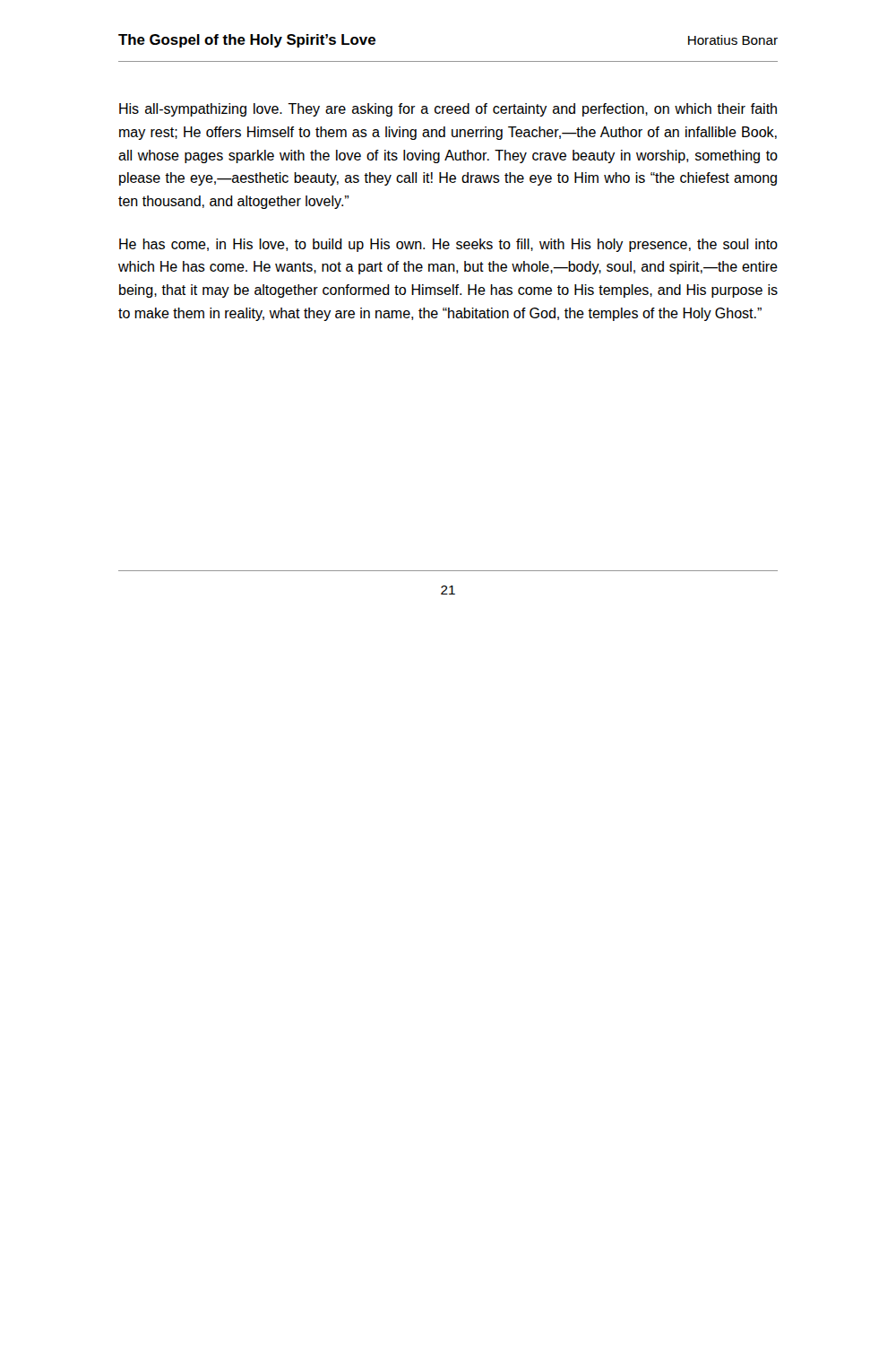The Gospel of the Holy Spirit’s Love Horatius Bonar
His all-sympathizing love. They are asking for a creed of certainty and perfection, on which their faith may rest; He offers Himself to them as a living and unerring Teacher,—the Author of an infallible Book, all whose pages sparkle with the love of its loving Author. They crave beauty in worship, something to please the eye,—aesthetic beauty, as they call it! He draws the eye to Him who is “the chiefest among ten thousand, and altogether lovely.”
He has come, in His love, to build up His own. He seeks to fill, with His holy presence, the soul into which He has come. He wants, not a part of the man, but the whole,—body, soul, and spirit,—the entire being, that it may be altogether conformed to Himself. He has come to His temples, and His purpose is to make them in reality, what they are in name, the “habitation of God, the temples of the Holy Ghost.”
21